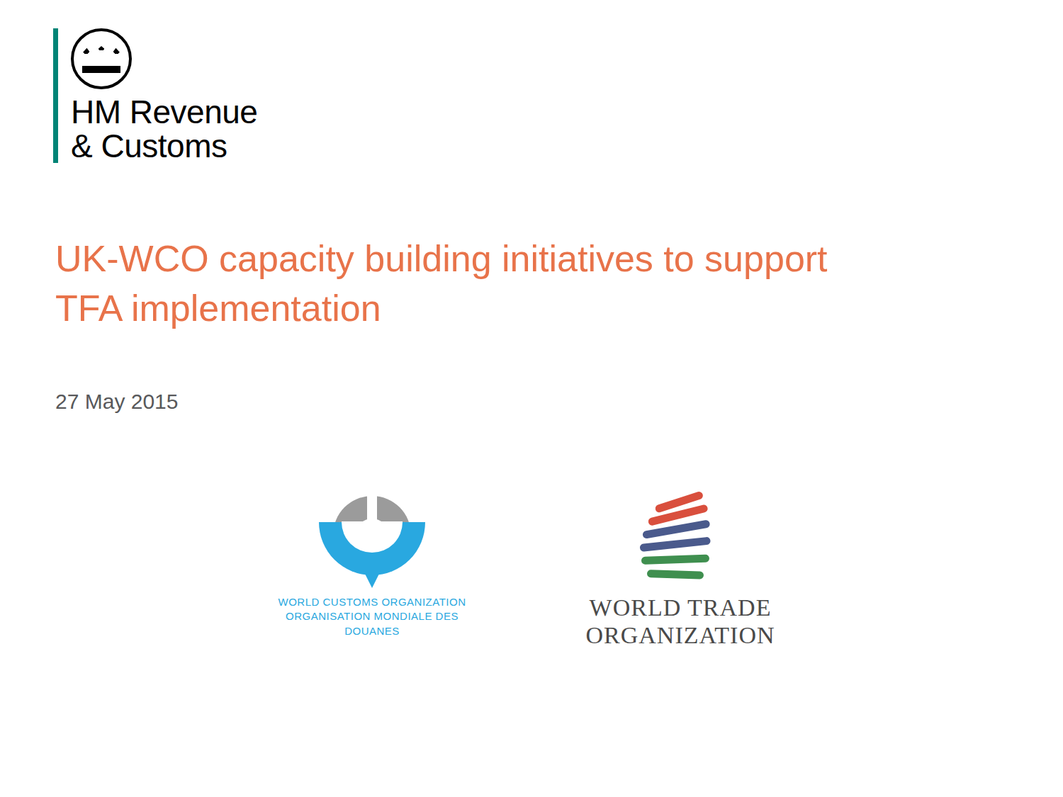HM Revenue
& Customs
UK-WCO capacity building initiatives to support TFA implementation
27 May 2015
WORLD CUSTOMS ORGANIZATION
ORGANISATION MONDIALE DES DOUANES
WORLD TRADE
ORGANIZATION